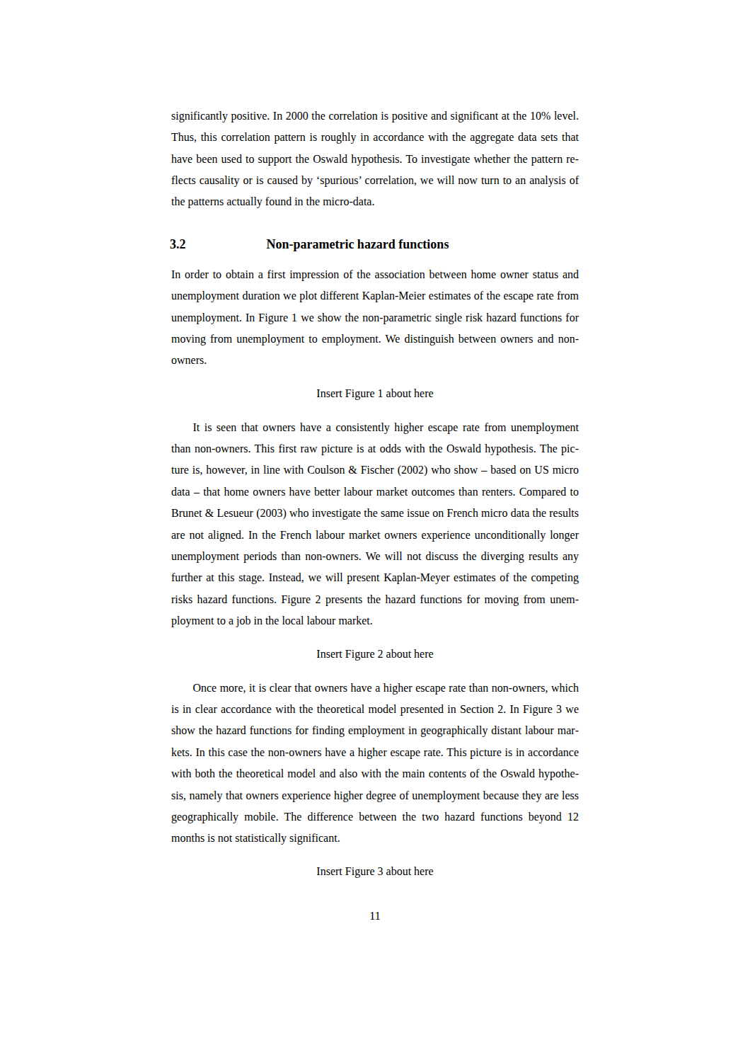significantly positive. In 2000 the correlation is positive and significant at the 10% level. Thus, this correlation pattern is roughly in accordance with the aggregate data sets that have been used to support the Oswald hypothesis. To investigate whether the pattern reflects causality or is caused by ‘spurious’ correlation, we will now turn to an analysis of the patterns actually found in the micro-data.
3.2 Non-parametric hazard functions
In order to obtain a first impression of the association between home owner status and unemployment duration we plot different Kaplan-Meier estimates of the escape rate from unemployment. In Figure 1 we show the non-parametric single risk hazard functions for moving from unemployment to employment. We distinguish between owners and non-owners.
Insert Figure 1 about here
It is seen that owners have a consistently higher escape rate from unemployment than non-owners. This first raw picture is at odds with the Oswald hypothesis. The picture is, however, in line with Coulson & Fischer (2002) who show – based on US micro data – that home owners have better labour market outcomes than renters. Compared to Brunet & Lesueur (2003) who investigate the same issue on French micro data the results are not aligned. In the French labour market owners experience unconditionally longer unemployment periods than non-owners. We will not discuss the diverging results any further at this stage. Instead, we will present Kaplan-Meyer estimates of the competing risks hazard functions. Figure 2 presents the hazard functions for moving from unemployment to a job in the local labour market.
Insert Figure 2 about here
Once more, it is clear that owners have a higher escape rate than non-owners, which is in clear accordance with the theoretical model presented in Section 2. In Figure 3 we show the hazard functions for finding employment in geographically distant labour markets. In this case the non-owners have a higher escape rate. This picture is in accordance with both the theoretical model and also with the main contents of the Oswald hypothesis, namely that owners experience higher degree of unemployment because they are less geographically mobile. The difference between the two hazard functions beyond 12 months is not statistically significant.
Insert Figure 3 about here
11